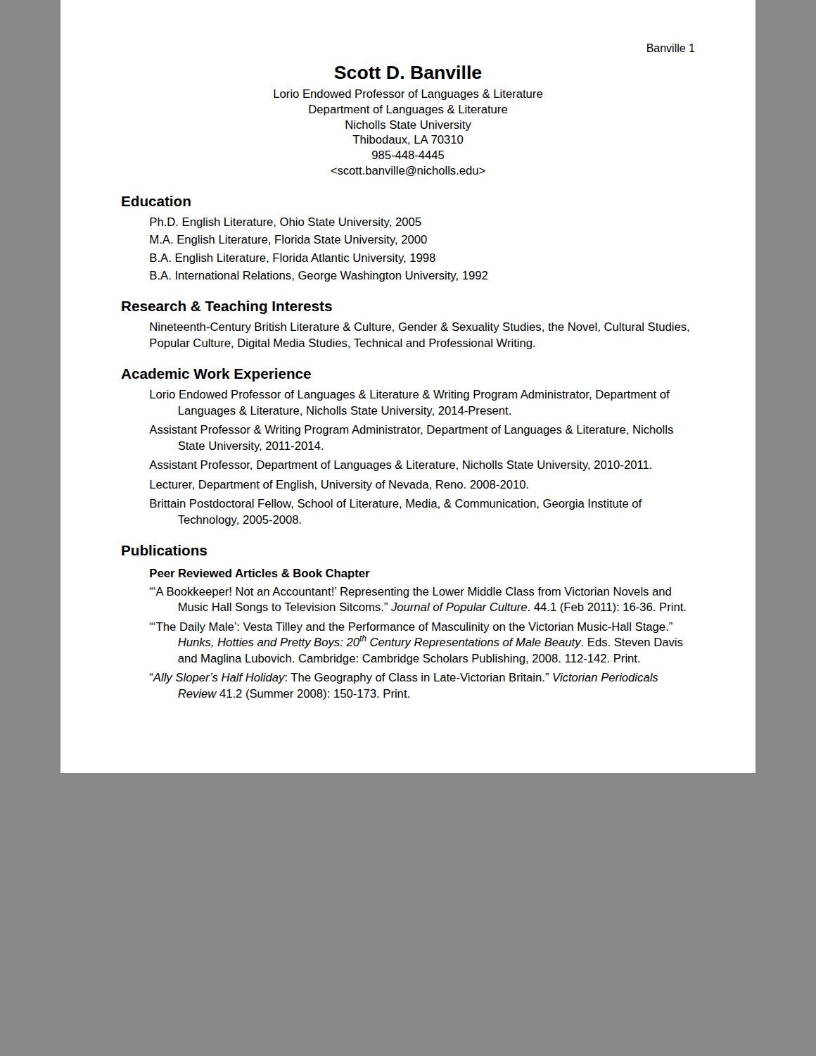Banville 1
Scott D. Banville
Lorio Endowed Professor of Languages & Literature
Department of Languages & Literature
Nicholls State University
Thibodaux, LA 70310
985-448-4445
<scott.banville@nicholls.edu>
Education
Ph.D. English Literature, Ohio State University, 2005
M.A. English Literature, Florida State University, 2000
B.A. English Literature, Florida Atlantic University, 1998
B.A. International Relations, George Washington University, 1992
Research & Teaching Interests
Nineteenth-Century British Literature & Culture, Gender & Sexuality Studies, the Novel, Cultural Studies, Popular Culture, Digital Media Studies, Technical and Professional Writing.
Academic Work Experience
Lorio Endowed Professor of Languages & Literature & Writing Program Administrator, Department of Languages & Literature, Nicholls State University, 2014-Present.
Assistant Professor & Writing Program Administrator, Department of Languages & Literature, Nicholls State University, 2011-2014.
Assistant Professor, Department of Languages & Literature, Nicholls State University, 2010-2011.
Lecturer, Department of English, University of Nevada, Reno. 2008-2010.
Brittain Postdoctoral Fellow, School of Literature, Media, & Communication, Georgia Institute of Technology, 2005-2008.
Publications
Peer Reviewed Articles & Book Chapter
“‘A Bookkeeper! Not an Accountant!’ Representing the Lower Middle Class from Victorian Novels and Music Hall Songs to Television Sitcoms.” Journal of Popular Culture. 44.1 (Feb 2011): 16-36. Print.
“‘The Daily Male’: Vesta Tilley and the Performance of Masculinity on the Victorian Music-Hall Stage.” Hunks, Hotties and Pretty Boys: 20th Century Representations of Male Beauty. Eds. Steven Davis and Maglina Lubovich. Cambridge: Cambridge Scholars Publishing, 2008. 112-142. Print.
“Ally Sloper’s Half Holiday: The Geography of Class in Late-Victorian Britain.” Victorian Periodicals Review 41.2 (Summer 2008): 150-173. Print.